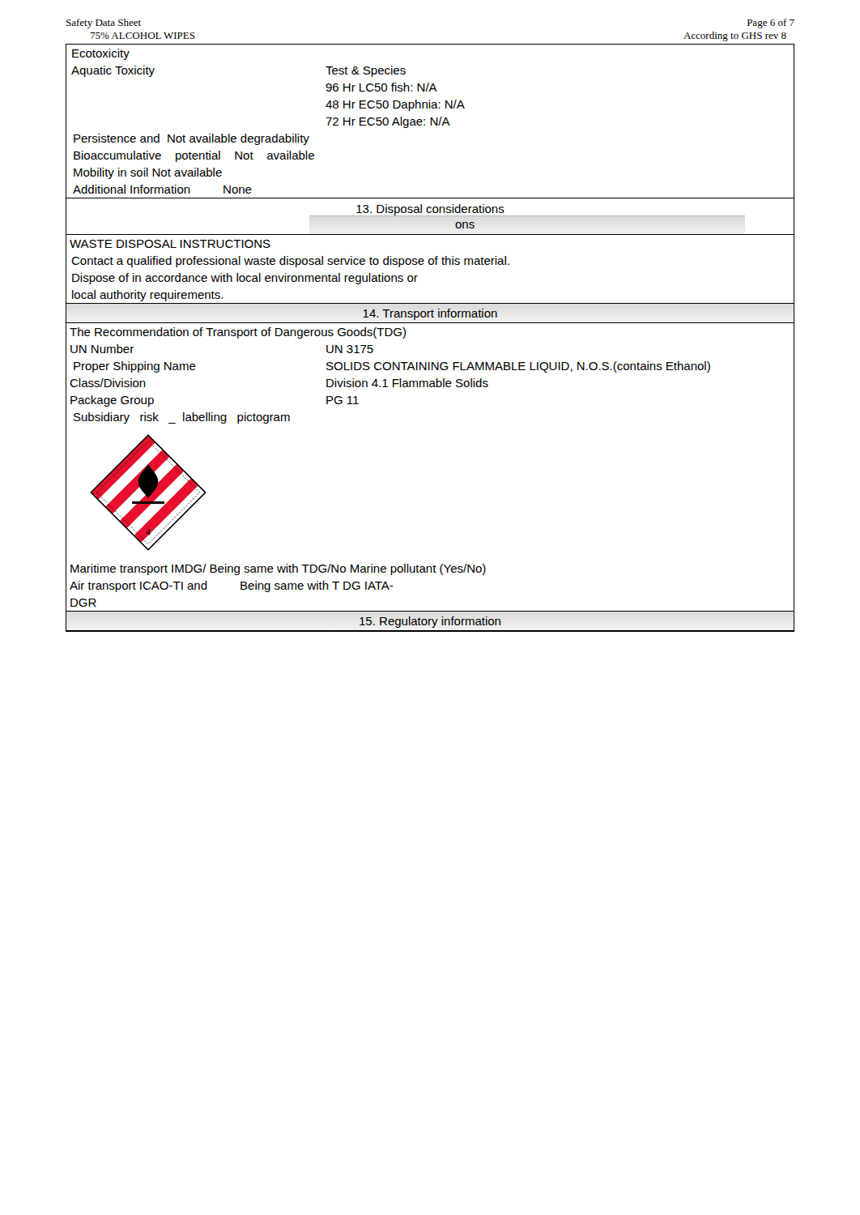Safety Data Sheet
75% ALCOHOL WIPES
Page 6 of 7
According to GHS rev 8
| Ecotoxicity |
| Aquatic Toxicity | Test & Species |
| | 96 Hr LC50 fish: N/A |
| | 48 Hr EC50 Daphnia: N/A |
| | 72 Hr EC50 Algae: N/A |
| Persistence and Not available degradability |
| Bioaccumulative potential Not available |
| Mobility in soil Not available |
| Additional Information None |
| 13. Disposal considerations ons |
| WASTE DISPOSAL INSTRUCTIONS |
| Contact a qualified professional waste disposal service to dispose of this material. |
| Dispose of in accordance with local environmental regulations or |
| local authority requirements. |
| 14. Transport information |
| The Recommendation of Transport of Dangerous Goods(TDG) |
| UN Number | UN 3175 |
| Proper Shipping Name | SOLIDS CONTAINING FLAMMABLE LIQUID, N.O.S.(contains Ethanol) |
| Class/Division | Division 4.1 Flammable Solids |
| Package Group | PG 11 |
| Subsidiary risk _ labelling pictogram |
| 4 |
| Maritime transport IMDG/ Being same with TDG/No Marine pollutant (Yes/No) |
| Air transport ICAO-TI and Being same with T DG IATA- |
| DGR |
| 15. Regulatory information |